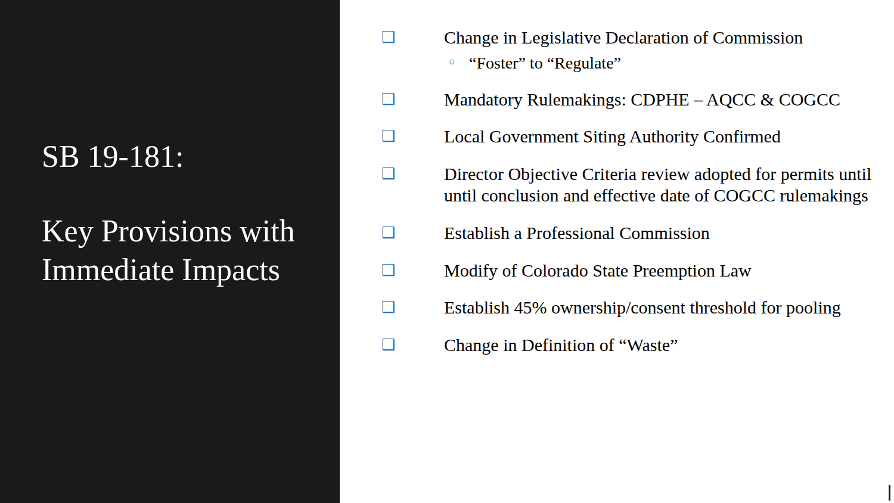SB 19-181: Key Provisions with Immediate Impacts
Change in Legislative Declaration of Commission
“Foster” to “Regulate”
Mandatory Rulemakings: CDPHE – AQCC & COGCC
Local Government Siting Authority Confirmed
Director Objective Criteria review adopted for permits until until conclusion and effective date of COGCC rulemakings
Establish a Professional Commission
Modify of Colorado State Preemption Law
Establish 45% ownership/consent threshold for pooling
Change in Definition of “Waste”